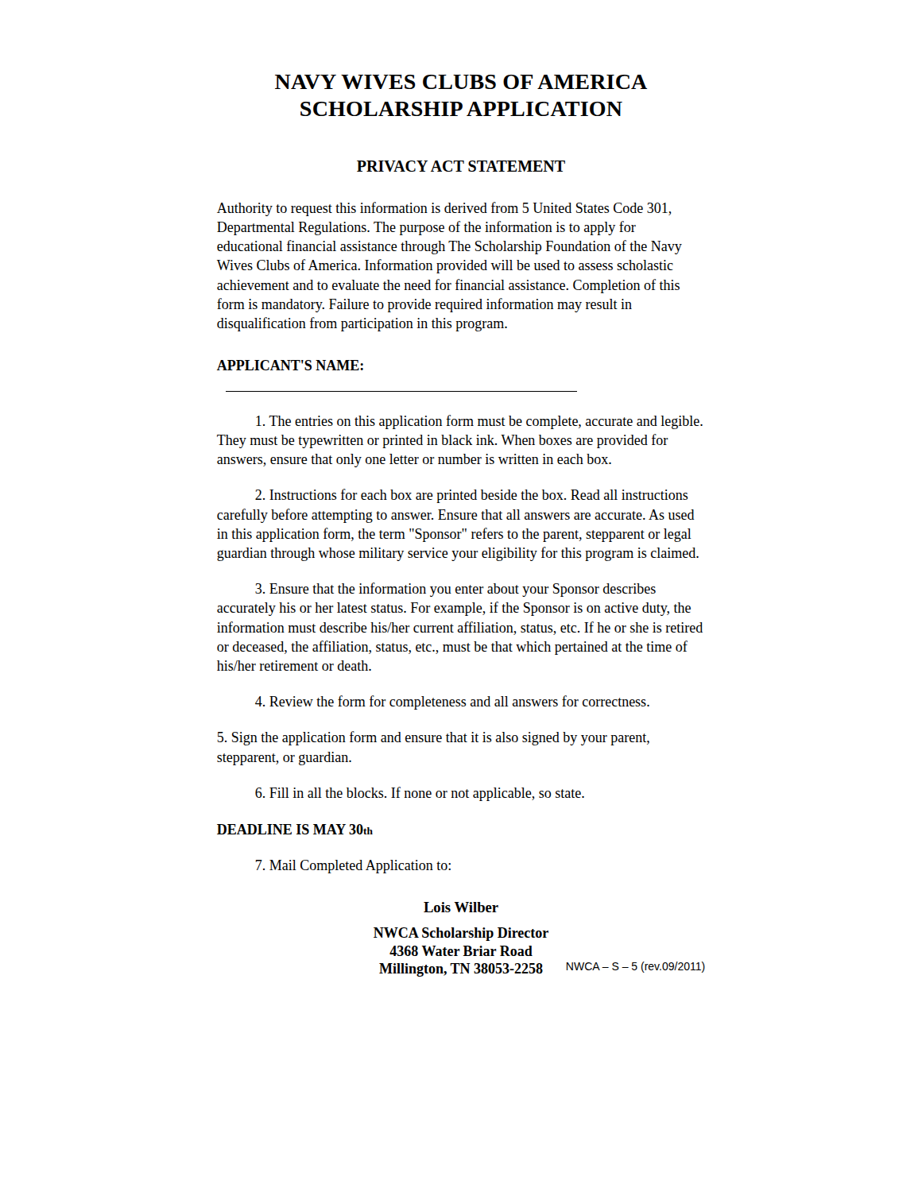NAVY WIVES CLUBS OF AMERICA
SCHOLARSHIP APPLICATION
PRIVACY ACT STATEMENT
Authority to request this information is derived from 5 United States Code 301, Departmental Regulations. The purpose of the information is to apply for educational financial assistance through The Scholarship Foundation of the Navy Wives Clubs of America. Information provided will be used to assess scholastic achievement and to evaluate the need for financial assistance. Completion of this form is mandatory. Failure to provide required information may result in disqualification from participation in this program.
APPLICANT'S NAME:
1. The entries on this application form must be complete, accurate and legible. They must be typewritten or printed in black ink. When boxes are provided for answers, ensure that only one letter or number is written in each box.
2. Instructions for each box are printed beside the box. Read all instructions carefully before attempting to answer. Ensure that all answers are accurate. As used in this application form, the term "Sponsor" refers to the parent, stepparent or legal guardian through whose military service your eligibility for this program is claimed.
3. Ensure that the information you enter about your Sponsor describes accurately his or her latest status. For example, if the Sponsor is on active duty, the information must describe his/her current affiliation, status, etc. If he or she is retired or deceased, the affiliation, status, etc., must be that which pertained at the time of his/her retirement or death.
4. Review the form for completeness and all answers for correctness.
5. Sign the application form and ensure that it is also signed by your parent, stepparent, or guardian.
6. Fill in all the blocks. If none or not applicable, so state.
DEADLINE IS MAY 30th
7. Mail Completed Application to:
Lois Wilber NWCA Scholarship Director 4368 Water Briar Road Millington, TN 38053-2258
NWCA – S – 5 (rev.09/2011)